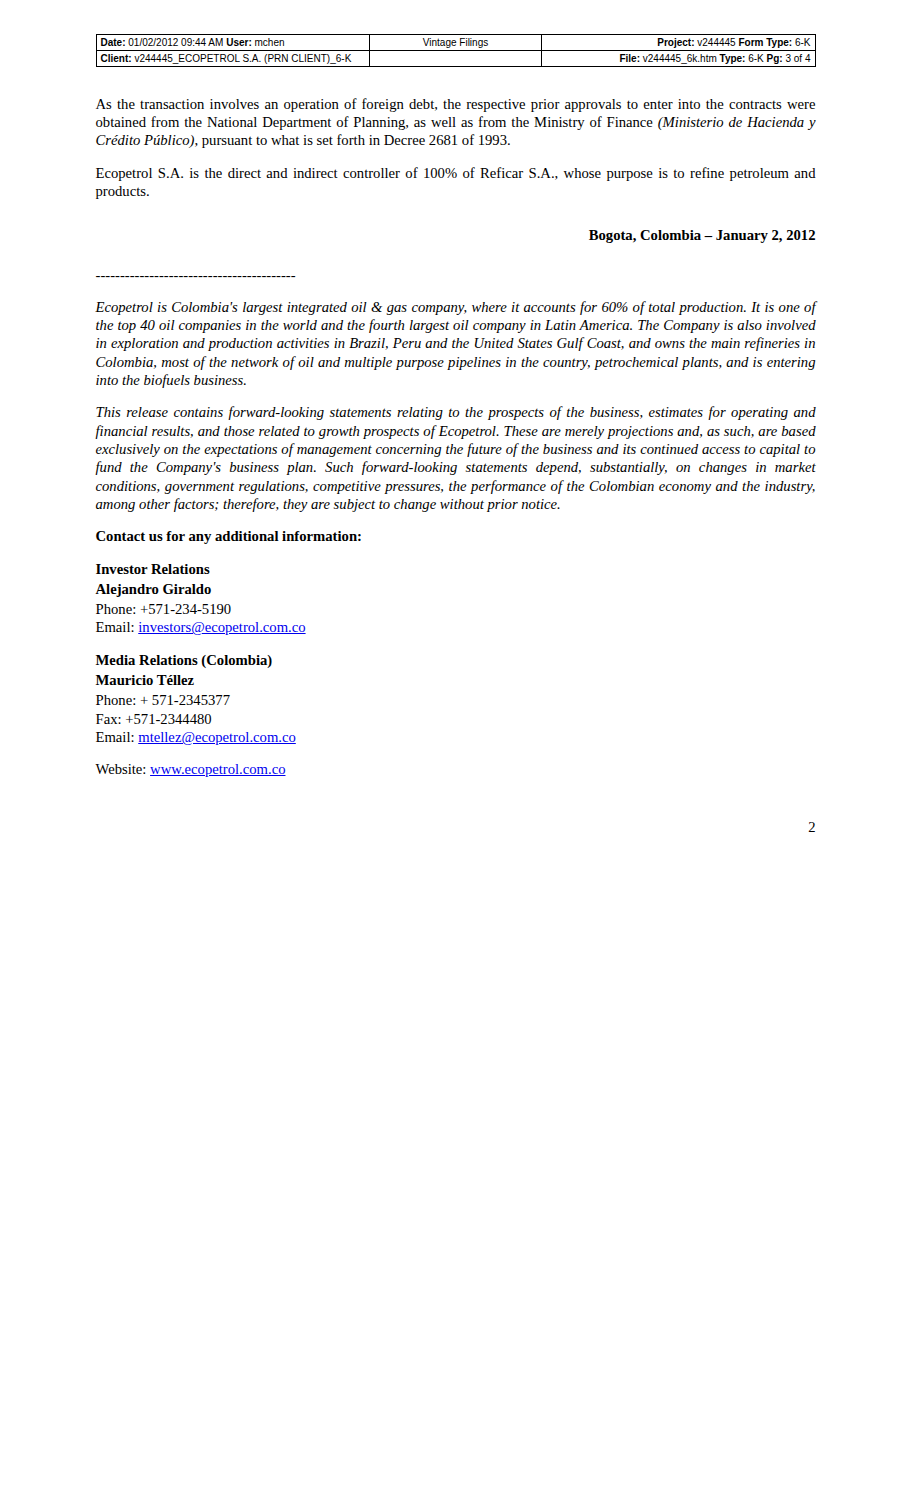| Date: 01/02/2012 09:44 AM User: mchen | Vintage Filings | Project: v244445 Form Type: 6-K |
| Client: v244445_ECOPETROL S.A. (PRN CLIENT)_6-K | | File: v244445_6k.htm Type: 6-K Pg: 3 of 4 |
As the transaction involves an operation of foreign debt, the respective prior approvals to enter into the contracts were obtained from the National Department of Planning, as well as from the Ministry of Finance (Ministerio de Hacienda y Crédito Público), pursuant to what is set forth in Decree 2681 of 1993.
Ecopetrol S.A. is the direct and indirect controller of 100% of Reficar S.A., whose purpose is to refine petroleum and products.
Bogota, Colombia – January 2, 2012
-----------------------------------------
Ecopetrol is Colombia's largest integrated oil & gas company, where it accounts for 60% of total production. It is one of the top 40 oil companies in the world and the fourth largest oil company in Latin America. The Company is also involved in exploration and production activities in Brazil, Peru and the United States Gulf Coast, and owns the main refineries in Colombia, most of the network of oil and multiple purpose pipelines in the country, petrochemical plants, and is entering into the biofuels business.
This release contains forward-looking statements relating to the prospects of the business, estimates for operating and financial results, and those related to growth prospects of Ecopetrol. These are merely projections and, as such, are based exclusively on the expectations of management concerning the future of the business and its continued access to capital to fund the Company's business plan. Such forward-looking statements depend, substantially, on changes in market conditions, government regulations, competitive pressures, the performance of the Colombian economy and the industry, among other factors; therefore, they are subject to change without prior notice.
Contact us for any additional information:
Investor Relations
Alejandro Giraldo
Phone: +571-234-5190
Email: investors@ecopetrol.com.co
Media Relations (Colombia)
Mauricio Téllez
Phone: + 571-2345377
Fax: +571-2344480
Email: mtellez@ecopetrol.com.co
Website: www.ecopetrol.com.co
2